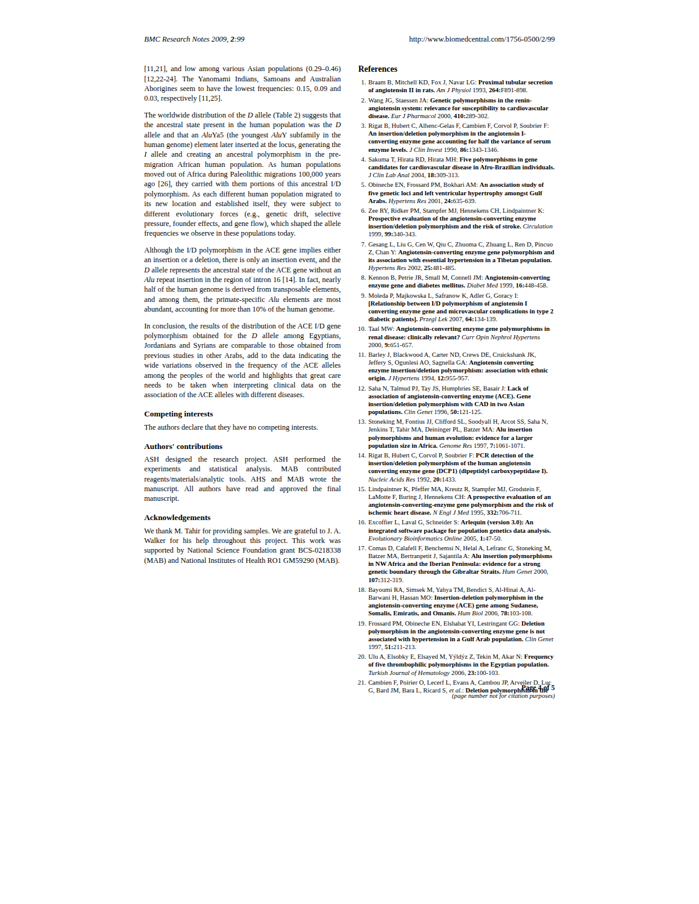BMC Research Notes 2009, 2:99
http://www.biomedcentral.com/1756-0500/2/99
[11,21], and low among various Asian populations (0.29–0.46) [12,22-24]. The Yanomami Indians, Samoans and Australian Aborigines seem to have the lowest frequencies: 0.15, 0.09 and 0.03, respectively [11,25].
The worldwide distribution of the D allele (Table 2) suggests that the ancestral state present in the human population was the D allele and that an Alu Ya5 (the youngest Alu Y subfamily in the human genome) element later inserted at the locus, generating the I allele and creating an ancestral polymorphism in the pre-migration African human population. As human populations moved out of Africa during Paleolithic migrations 100,000 years ago [26], they carried with them portions of this ancestral I/D polymorphism. As each different human population migrated to its new location and established itself, they were subject to different evolutionary forces (e.g., genetic drift, selective pressure, founder effects, and gene flow), which shaped the allele frequencies we observe in these populations today.
Although the I/D polymorphism in the ACE gene implies either an insertion or a deletion, there is only an insertion event, and the D allele represents the ancestral state of the ACE gene without an Alu repeat insertion in the region of intron 16 [14]. In fact, nearly half of the human genome is derived from transposable elements, and among them, the primate-specific Alu elements are most abundant, accounting for more than 10% of the human genome.
In conclusion, the results of the distribution of the ACE I/D gene polymorphism obtained for the D allele among Egyptians, Jordanians and Syrians are comparable to those obtained from previous studies in other Arabs, add to the data indicating the wide variations observed in the frequency of the ACE alleles among the peoples of the world and highlights that great care needs to be taken when interpreting clinical data on the association of the ACE alleles with different diseases.
Competing interests
The authors declare that they have no competing interests.
Authors' contributions
ASH designed the research project. ASH performed the experiments and statistical analysis. MAB contributed reagents/materials/analytic tools. AHS and MAB wrote the manuscript. All authors have read and approved the final manuscript.
Acknowledgements
We thank M. Tahir for providing samples. We are grateful to J. A. Walker for his help throughout this project. This work was supported by National Science Foundation grant BCS-0218338 (MAB) and National Institutes of Health RO1 GM59290 (MAB).
References
Braam B, Mitchell KD, Fox J, Navar LG: Proximal tubular secretion of angiotensin II in rats. Am J Physiol 1993, 264: F891-898.
Wang JG, Staessen JA: Genetic polymorphisms in the renin-angiotensin system: relevance for susceptibility to cardiovascular disease. Eur J Pharmacol 2000, 410: 289-302.
Rigat B, Hubert C, Alhenc-Gelas F, Cambien F, Corvol P, Soubrier F: An insertion/deletion polymorphism in the angiotensin I-converting enzyme gene accounting for half the variance of serum enzyme levels. J Clin Invest 1990, 86: 1343-1346.
Sakuma T, Hirata RD, Hirata MH: Five polymorphisms in gene candidates for cardiovascular disease in Afro-Brazilian individuals. J Clin Lab Anal 2004, 18: 309-313.
Obineche EN, Frossard PM, Bokhari AM: An association study of five genetic loci and left ventricular hypertrophy amongst Gulf Arabs. Hypertens Res 2001, 24: 635-639.
Zee RY, Ridker PM, Stampfer MJ, Hennekens CH, Lindpaintner K: Prospective evaluation of the angiotensin-converting enzyme insertion/deletion polymorphism and the risk of stroke. Circulation 1999, 99: 340-343.
Gesang L, Liu G, Cen W, Qiu C, Zhuoma C, Zhuang L, Ren D, Pincuo Z, Chan Y: Angiotensin-converting enzyme gene polymorphism and its association with essential hypertension in a Tibetan population. Hypertens Res 2002, 25: 481-485.
Kennon B, Petrie JR, Small M, Connell JM: Angiotensin-converting enzyme gene and diabetes mellitus. Diabet Med 1999, 16: 448-458.
Moleda P, Majkowska L, Safranow K, Adler G, Goracy I: [Relationship between I/D polymorphism of angiotensin I converting enzyme gene and microvascular complications in type 2 diabetic patients]. Przegl Lek 2007, 64: 134-139.
Taal MW: Angiotensin-converting enzyme gene polymorphisms in renal disease: clinically relevant? Curr Opin Nephrol Hypertens 2000, 9: 651-657.
Barley J, Blackwood A, Carter ND, Crews DE, Cruickshank JK, Jeffery S, Ogunlesi AO, Sagnella GA: Angiotensin converting enzyme insertion/deletion polymorphism: association with ethnic origin. J Hypertens 1994, 12: 955-957.
Saha N, Talmud PJ, Tay JS, Humphries SE, Basair J: Lack of association of angiotensin-converting enzyme (ACE). Gene insertion/deletion polymorphism with CAD in two Asian populations. Clin Genet 1996, 50: 121-125.
Stoneking M, Fontius JJ, Clifford SL, Soodyall H, Arcot SS, Saha N, Jenkins T, Tahir MA, Deininger PL, Batzer MA: Alu insertion polymorphisms and human evolution: evidence for a larger population size in Africa. Genome Res 1997, 7: 1061-1071.
Rigat B, Hubert C, Corvol P, Soubrier F: PCR detection of the insertion/deletion polymorphism of the human angiotensin converting enzyme gene (DCP1) (dipeptidyl carboxypeptidase I). Nucleic Acids Res 1992, 20: 1433.
Lindpaintner K, Pfeffer MA, Kreutz R, Stampfer MJ, Grodstein F, LaMotte F, Buring J, Hennekens CH: A prospective evaluation of an angiotensin-converting-enzyme gene polymorphism and the risk of ischemic heart disease. N Engl J Med 1995, 332: 706-711.
Excoffier L, Laval G, Schneider S: Arlequin (version 3.0): An integrated software package for population genetics data analysis. Evolutionary Bioinformatics Online 2005, 1: 47-50.
Comas D, Calafell F, Benchemsi N, Helal A, Lefranc G, Stoneking M, Batzer MA, Bertranpetit J, Sajantila A: Alu insertion polymorphisms in NW Africa and the Iberian Peninsula: evidence for a strong genetic boundary through the Gibraltar Straits. Hum Genet 2000, 107: 312-319.
Bayoumi RA, Simsek M, Yahya TM, Bendict S, Al-Hinai A, Al-Barwani H, Hassan MO: Insertion-deletion polymorphism in the angiotensin-converting enzyme (ACE) gene among Sudanese, Somalis, Emiratis, and Omanis. Hum Biol 2006, 78: 103-108.
Frossard PM, Obineche EN, Elshahat YI, Lestringant GG: Deletion polymorphism in the angiotensin-converting enzyme gene is not associated with hypertension in a Gulf Arab population. Clin Genet 1997, 51: 211-213.
Ulu A, Elsobky E, Elsayed M, Yýldýz Z, Tekin M, Akar N: Frequency of five thrombophilic polymorphisms in the Egyptian population. Turkish Journal of Hematology 2006, 23: 100-103.
Cambien F, Poirier O, Lecerf L, Evans A, Cambou JP, Arveiler D, Luc G, Bard JM, Bara L, Ricard S, et al.: Deletion polymorphism in the
Page 4 of 5
(page number not for citation purposes)